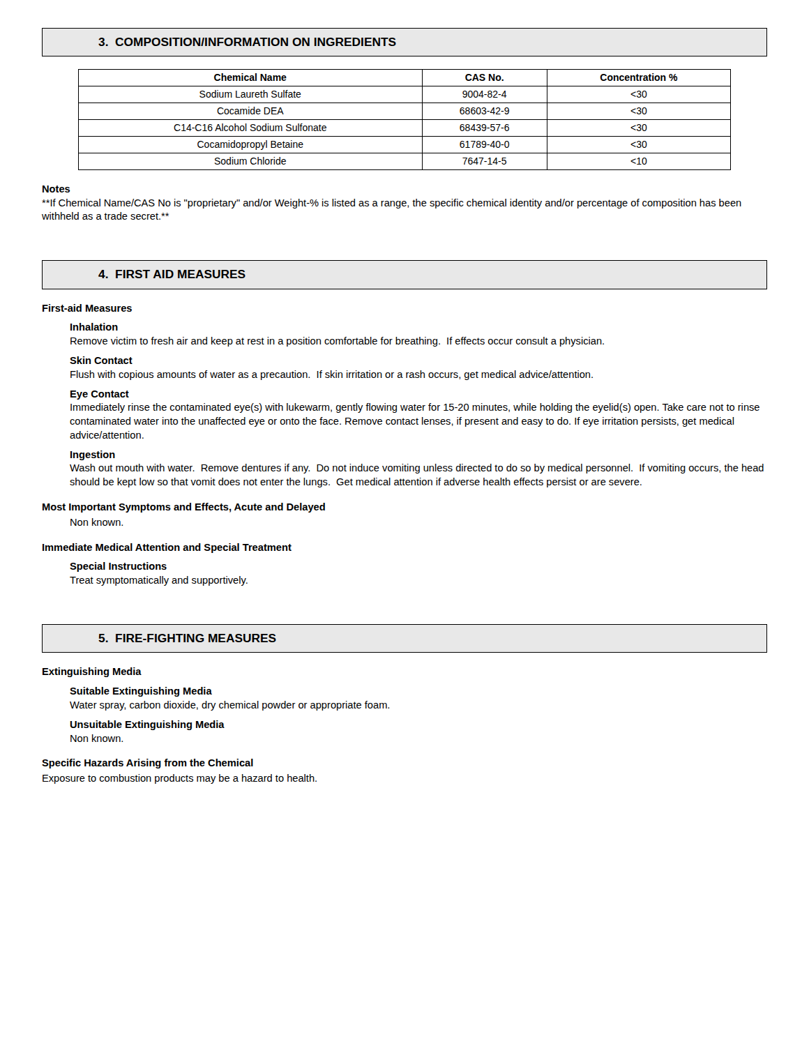3. COMPOSITION/INFORMATION ON INGREDIENTS
| Chemical Name | CAS No. | Concentration % |
| --- | --- | --- |
| Sodium Laureth Sulfate | 9004-82-4 | <30 |
| Cocamide DEA | 68603-42-9 | <30 |
| C14-C16 Alcohol Sodium Sulfonate | 68439-57-6 | <30 |
| Cocamidopropyl Betaine | 61789-40-0 | <30 |
| Sodium Chloride | 7647-14-5 | <10 |
Notes
**If Chemical Name/CAS No is "proprietary" and/or Weight-% is listed as a range, the specific chemical identity and/or percentage of composition has been withheld as a trade secret.**
4. FIRST AID MEASURES
First-aid Measures
Inhalation
Remove victim to fresh air and keep at rest in a position comfortable for breathing. If effects occur consult a physician.
Skin Contact
Flush with copious amounts of water as a precaution. If skin irritation or a rash occurs, get medical advice/attention.
Eye Contact
Immediately rinse the contaminated eye(s) with lukewarm, gently flowing water for 15-20 minutes, while holding the eyelid(s) open. Take care not to rinse contaminated water into the unaffected eye or onto the face. Remove contact lenses, if present and easy to do. If eye irritation persists, get medical advice/attention.
Ingestion
Wash out mouth with water. Remove dentures if any. Do not induce vomiting unless directed to do so by medical personnel. If vomiting occurs, the head should be kept low so that vomit does not enter the lungs. Get medical attention if adverse health effects persist or are severe.
Most Important Symptoms and Effects, Acute and Delayed
Non known.
Immediate Medical Attention and Special Treatment
Special Instructions
Treat symptomatically and supportively.
5. FIRE-FIGHTING MEASURES
Extinguishing Media
Suitable Extinguishing Media
Water spray, carbon dioxide, dry chemical powder or appropriate foam.
Unsuitable Extinguishing Media
Non known.
Specific Hazards Arising from the Chemical
Exposure to combustion products may be a hazard to health.